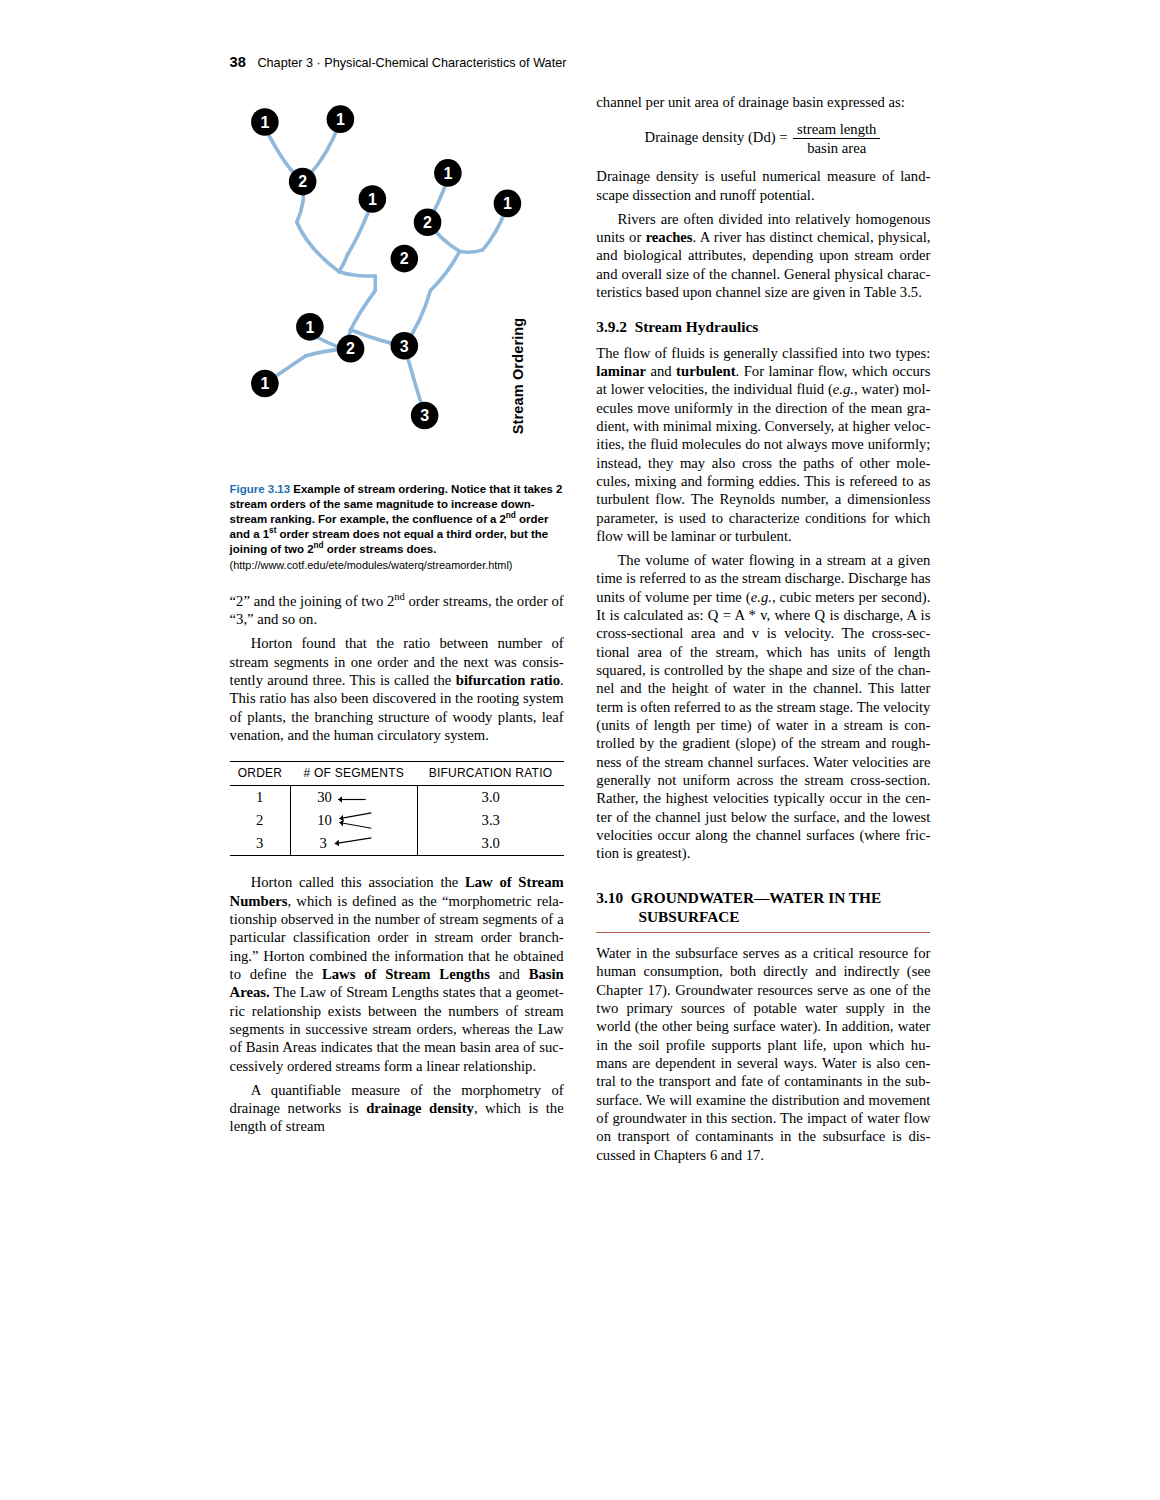38 Chapter 3 · Physical-Chemical Characteristics of Water
1 1 1 2 1 1 2 2 1 2 3 1 3 Stream Ordering
Figure 3.13 Example of stream ordering. Notice that it takes 2 stream orders of the same magnitude to increase downstream ranking. For example, the confluence of a 2nd order and a 1st order stream does not equal a third order, but the joining of two 2nd order streams does. (http://www.cotf.edu/ete/modules/waterq/streamorder.html)
“2” and the joining of two 2nd order streams, the order of “3,” and so on.
Horton found that the ratio between number of stream segments in one order and the next was consistently around three. This is called the bifurcation ratio. This ratio has also been discovered in the rooting system of plants, the branching structure of woody plants, leaf venation, and the human circulatory system.
| ORDER | # OF SEGMENTS | BIFURCATION RATIO |
| --- | --- | --- |
| 1 | 30 | 3.0 |
| 2 | 10 | 3.3 |
| 3 | 3 | 3.0 |
Horton called this association the Law of Stream Numbers, which is defined as the “morphometric relationship observed in the number of stream segments of a particular classification order in stream order branching.” Horton combined the information that he obtained to define the Laws of Stream Lengths and Basin Areas. The Law of Stream Lengths states that a geometric relationship exists between the numbers of stream segments in successive stream orders, whereas the Law of Basin Areas indicates that the mean basin area of successively ordered streams form a linear relationship.
A quantifiable measure of the morphometry of drainage networks is drainage density, which is the length of stream
channel per unit area of drainage basin expressed as:
Drainage density (Dd) = stream length basin area
Drainage density is useful numerical measure of landscape dissection and runoff potential.
Rivers are often divided into relatively homogenous units or reaches. A river has distinct chemical, physical, and biological attributes, depending upon stream order and overall size of the channel. General physical characteristics based upon channel size are given in Table 3.5.
3.9.2 Stream Hydraulics
The flow of fluids is generally classified into two types: laminar and turbulent. For laminar flow, which occurs at lower velocities, the individual fluid (e.g., water) molecules move uniformly in the direction of the mean gradient, with minimal mixing. Conversely, at higher velocities, the fluid molecules do not always move uniformly; instead, they may also cross the paths of other molecules, mixing and forming eddies. This is refereed to as turbulent flow. The Reynolds number, a dimensionless parameter, is used to characterize conditions for which flow will be laminar or turbulent.
The volume of water flowing in a stream at a given time is referred to as the stream discharge. Discharge has units of volume per time (e.g., cubic meters per second). It is calculated as: Q = A * v, where Q is discharge, A is cross-sectional area and v is velocity. The cross-sectional area of the stream, which has units of length squared, is controlled by the shape and size of the channel and the height of water in the channel. This latter term is often referred to as the stream stage. The velocity (units of length per time) of water in a stream is controlled by the gradient (slope) of the stream and roughness of the stream channel surfaces. Water velocities are generally not uniform across the stream cross-section. Rather, the highest velocities typically occur in the center of the channel just below the surface, and the lowest velocities occur along the channel surfaces (where friction is greatest).
3.10 GROUNDWATER—WATER IN THE
SUBSURFACE
Water in the subsurface serves as a critical resource for human consumption, both directly and indirectly (see Chapter 17). Groundwater resources serve as one of the two primary sources of potable water supply in the world (the other being surface water). In addition, water in the soil profile supports plant life, upon which humans are dependent in several ways. Water is also central to the transport and fate of contaminants in the subsurface. We will examine the distribution and movement of groundwater in this section. The impact of water flow on transport of contaminants in the subsurface is discussed in Chapters 6 and 17.